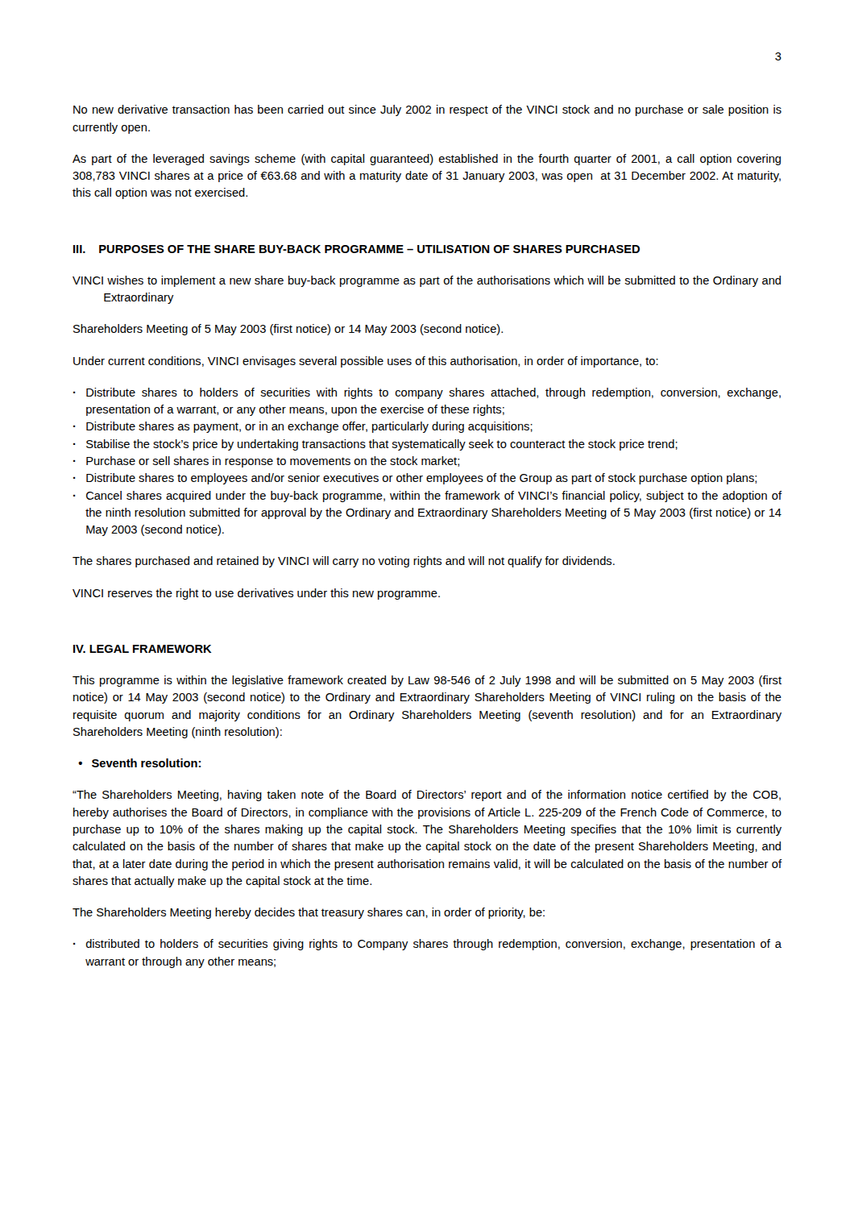3
No new derivative transaction has been carried out since July 2002 in respect of the VINCI stock and no purchase or sale position is currently open.
As part of the leveraged savings scheme (with capital guaranteed) established in the fourth quarter of 2001, a call option covering 308,783 VINCI shares at a price of €63.68 and with a maturity date of 31 January 2003, was open at 31 December 2002. At maturity, this call option was not exercised.
III. PURPOSES OF THE SHARE BUY-BACK PROGRAMME – UTILISATION OF SHARES PURCHASED
VINCI wishes to implement a new share buy-back programme as part of the authorisations which will be submitted to the Ordinary and Extraordinary
Shareholders Meeting of 5 May 2003 (first notice) or 14 May 2003 (second notice).
Under current conditions, VINCI envisages several possible uses of this authorisation, in order of importance, to:
Distribute shares to holders of securities with rights to company shares attached, through redemption, conversion, exchange, presentation of a warrant, or any other means, upon the exercise of these rights;
Distribute shares as payment, or in an exchange offer, particularly during acquisitions;
Stabilise the stock’s price by undertaking transactions that systematically seek to counteract the stock price trend;
Purchase or sell shares in response to movements on the stock market;
Distribute shares to employees and/or senior executives or other employees of the Group as part of stock purchase option plans;
Cancel shares acquired under the buy-back programme, within the framework of VINCI’s financial policy, subject to the adoption of the ninth resolution submitted for approval by the Ordinary and Extraordinary Shareholders Meeting of 5 May 2003 (first notice) or 14 May 2003 (second notice).
The shares purchased and retained by VINCI will carry no voting rights and will not qualify for dividends.
VINCI reserves the right to use derivatives under this new programme.
IV. LEGAL FRAMEWORK
This programme is within the legislative framework created by Law 98-546 of 2 July 1998 and will be submitted on 5 May 2003 (first notice) or 14 May 2003 (second notice) to the Ordinary and Extraordinary Shareholders Meeting of VINCI ruling on the basis of the requisite quorum and majority conditions for an Ordinary Shareholders Meeting (seventh resolution) and for an Extraordinary Shareholders Meeting (ninth resolution):
Seventh resolution:
“The Shareholders Meeting, having taken note of the Board of Directors’ report and of the information notice certified by the COB, hereby authorises the Board of Directors, in compliance with the provisions of Article L. 225-209 of the French Code of Commerce, to purchase up to 10% of the shares making up the capital stock. The Shareholders Meeting specifies that the 10% limit is currently calculated on the basis of the number of shares that make up the capital stock on the date of the present Shareholders Meeting, and that, at a later date during the period in which the present authorisation remains valid, it will be calculated on the basis of the number of shares that actually make up the capital stock at the time.
The Shareholders Meeting hereby decides that treasury shares can, in order of priority, be:
distributed to holders of securities giving rights to Company shares through redemption, conversion, exchange, presentation of a warrant or through any other means;